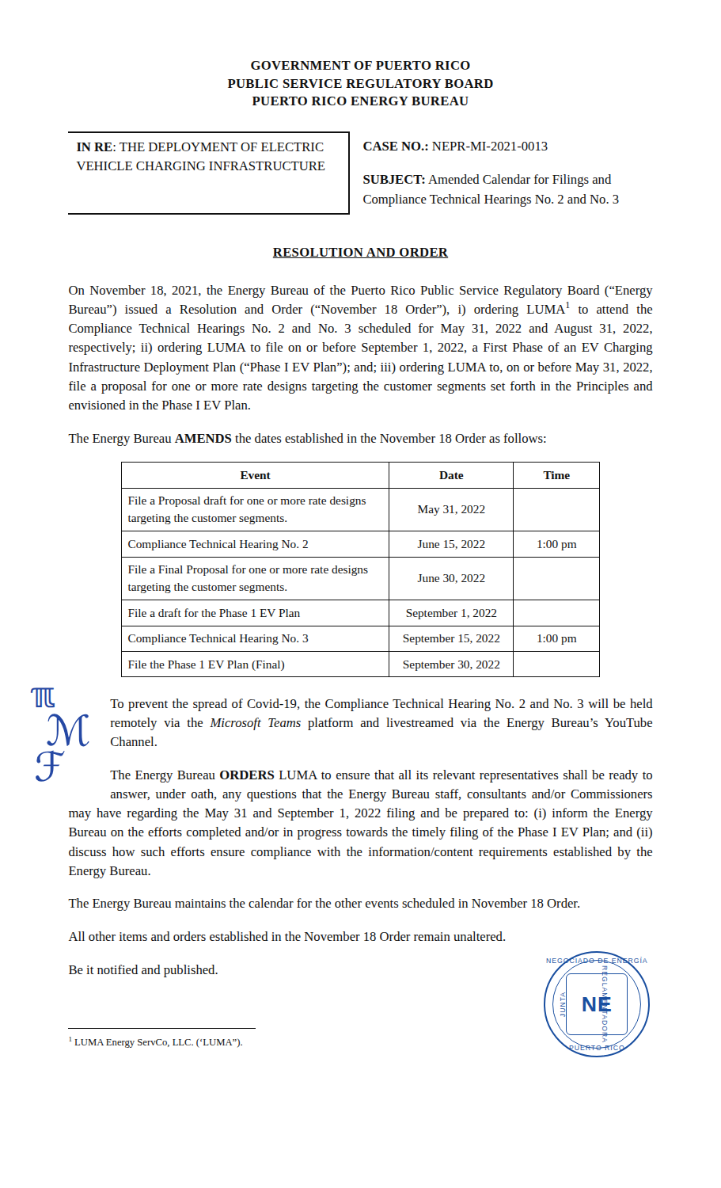GOVERNMENT OF PUERTO RICO
PUBLIC SERVICE REGULATORY BOARD
PUERTO RICO ENERGY BUREAU
| IN RE : THE DEPLOYMENT OF ELECTRIC VEHICLE CHARGING INFRASTRUCTURE | CASE NO.: NEPR-MI-2021-0013 SUBJECT: Amended Calendar for Filings and Compliance Technical Hearings No. 2 and No. 3 |
RESOLUTION AND ORDER
On November 18, 2021, the Energy Bureau of the Puerto Rico Public Service Regulatory Board (“Energy Bureau”) issued a Resolution and Order (“November 18 Order”), i) ordering LUMA1 to attend the Compliance Technical Hearings No. 2 and No. 3 scheduled for May 31, 2022 and August 31, 2022, respectively; ii) ordering LUMA to file on or before September 1, 2022, a First Phase of an EV Charging Infrastructure Deployment Plan (“Phase I EV Plan”); and; iii) ordering LUMA to, on or before May 31, 2022, file a proposal for one or more rate designs targeting the customer segments set forth in the Principles and envisioned in the Phase I EV Plan.
The Energy Bureau AMENDS the dates established in the November 18 Order as follows:
| Event | Date | Time |
| --- | --- | --- |
| File a Proposal draft for one or more rate designs targeting the customer segments. | May 31, 2022 | |
| Compliance Technical Hearing No. 2 | June 15, 2022 | 1:00 pm |
| File a Final Proposal for one or more rate designs targeting the customer segments. | June 30, 2022 | |
| File a draft for the Phase 1 EV Plan | September 1, 2022 | |
| Compliance Technical Hearing No. 3 | September 15, 2022 | 1:00 pm |
| File the Phase 1 EV Plan (Final) | September 30, 2022 | |
ℼ ℳ ℱ
To prevent the spread of Covid-19, the Compliance Technical Hearing No. 2 and No. 3 will be held remotely via the Microsoft Teams platform and livestreamed via the Energy Bureau’s YouTube Channel.
The Energy Bureau ORDERS LUMA to ensure that all its relevant representatives shall be ready to answer, under oath, any questions that the Energy Bureau staff, consultants and/or Commissioners may have regarding the May 31 and September 1, 2022 filing and be prepared to: (i) inform the Energy Bureau on the efforts completed and/or in progress towards the timely filing of the Phase I EV Plan; and (ii) discuss how such efforts ensure compliance with the information/content requirements established by the Energy Bureau.
The Energy Bureau maintains the calendar for the other events scheduled in November 18 Order.
All other items and orders established in the November 18 Order remain unaltered.
Be it notified and published.
NEGOCIADO DE ENERGÍA PUERTO RICO JUNTA REGLAMENTADORA
NE
1 LUMA Energy ServCo, LLC. (‘LUMA”).